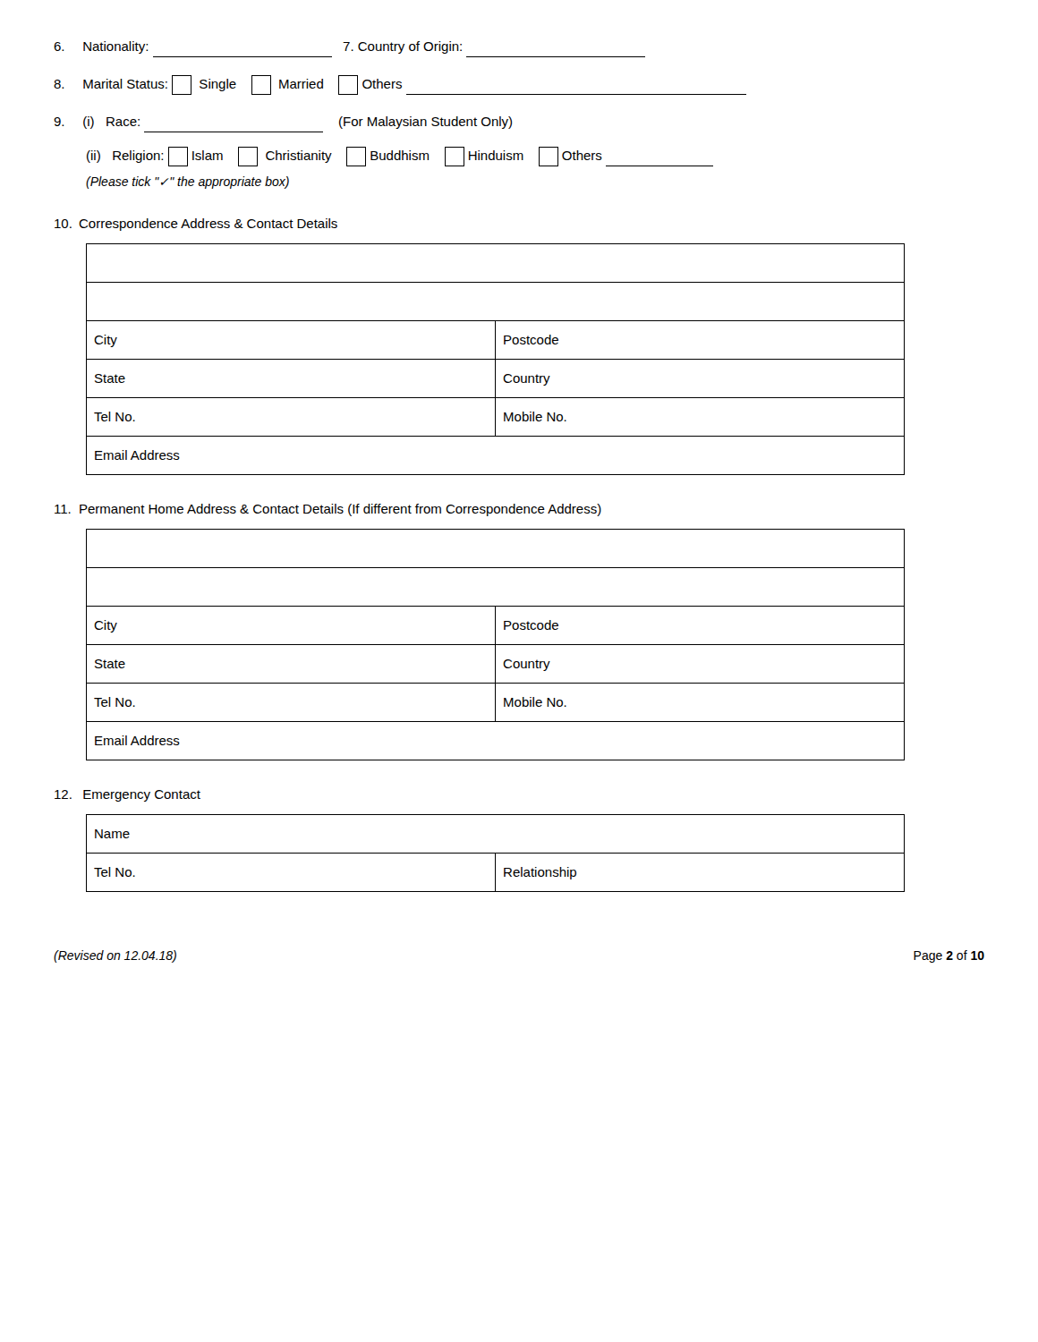6. Nationality: 7. Country of Origin:
8. Marital Status: Single Married Others
9. (i) Race: (For Malaysian Student Only)
(ii) Religion: Islam Christianity Buddhism Hinduism Others
(Please tick "✓" the appropriate box)
10. Correspondence Address & Contact Details
| City | Postcode |
| State | Country |
| Tel No. | Mobile No. |
| Email Address |
11. Permanent Home Address & Contact Details (If different from Correspondence Address)
| City | Postcode |
| State | Country |
| Tel No. | Mobile No. |
| Email Address |
12. Emergency Contact
| Name |
| Tel No. | Relationship |
(Revised on 12.04.18)
Page 2 of 10